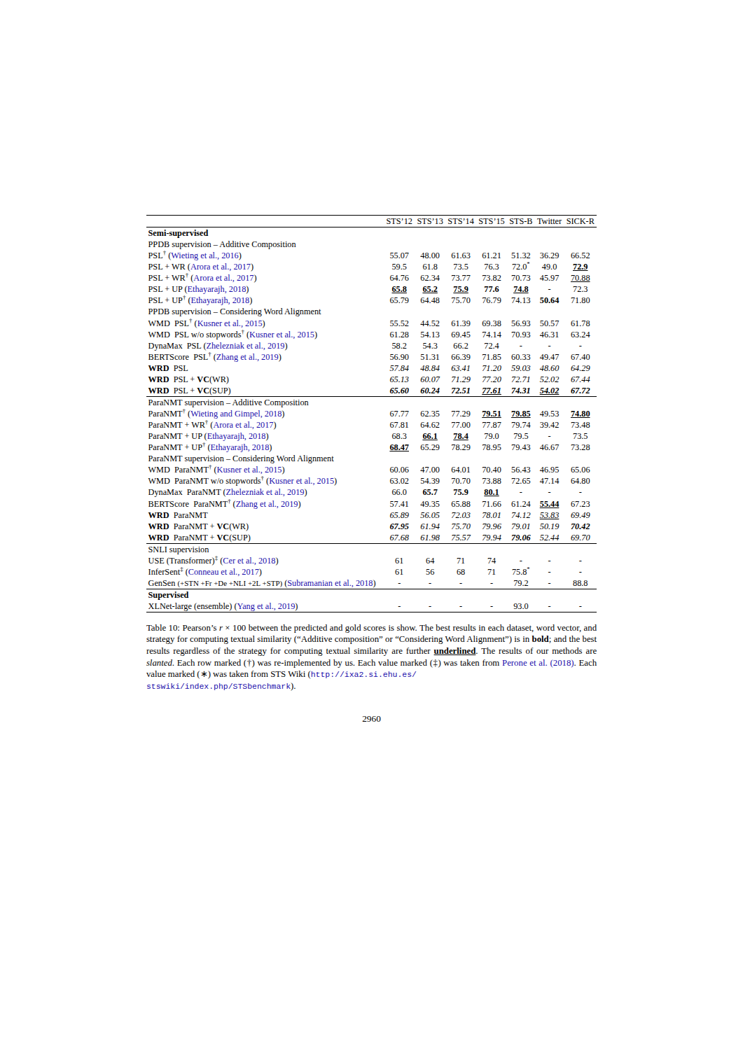| | STS’12 | STS’13 | STS’14 | STS’15 | STS-B | Twitter | SICK-R |
| --- | --- | --- | --- | --- | --- | --- | --- |
| Semi-supervised | |
| PPDB supervision – Additive Composition | |
| PSL † ( Wieting et al., 2016 ) | 55.07 | 48.00 | 61.63 | 61.21 | 51.32 | 36.29 | 66.52 |
| PSL + WR ( Arora et al., 2017 ) | 59.5 | 61.8 | 73.5 | 76.3 | 72.0 * | 49.0 | 72.9 |
| PSL + WR † ( Arora et al., 2017 ) | 64.76 | 62.34 | 73.77 | 73.82 | 70.73 | 45.97 | 70.88 |
| PSL + UP ( Ethayarajh, 2018 ) | 65.8 | 65.2 | 75.9 | 77.6 | 74.8 | - | 72.3 |
| PSL + UP † ( Ethayarajh, 2018 ) | 65.79 | 64.48 | 75.70 | 76.79 | 74.13 | 50.64 | 71.80 |
| PPDB supervision – Considering Word Alignment | |
| WMD PSL † ( Kusner et al., 2015 ) | 55.52 | 44.52 | 61.39 | 69.38 | 56.93 | 50.57 | 61.78 |
| WMD PSL w/o stopwords † ( Kusner et al., 2015 ) | 61.28 | 54.13 | 69.45 | 74.14 | 70.93 | 46.31 | 63.24 |
| DynaMax PSL ( Zhelezniak et al., 2019 ) | 58.2 | 54.3 | 66.2 | 72.4 | - | - | - |
| BERTScore PSL † ( Zhang et al., 2019 ) | 56.90 | 51.31 | 66.39 | 71.85 | 60.33 | 49.47 | 67.40 |
| WRD PSL | 57.84 | 48.84 | 63.41 | 71.20 | 59.03 | 48.60 | 64.29 |
| WRD PSL + VC (WR) | 65.13 | 60.07 | 71.29 | 77.20 | 72.71 | 52.02 | 67.44 |
| WRD PSL + VC (SUP) | 65.60 | 60.24 | 72.51 | 77.61 | 74.31 | 54.02 | 67.72 |
| ParaNMT supervision – Additive Composition | |
| ParaNMT † ( Wieting and Gimpel, 2018 ) | 67.77 | 62.35 | 77.29 | 79.51 | 79.85 | 49.53 | 74.80 |
| ParaNMT + WR † ( Arora et al., 2017 ) | 67.81 | 64.62 | 77.00 | 77.87 | 79.74 | 39.42 | 73.48 |
| ParaNMT + UP ( Ethayarajh, 2018 ) | 68.3 | 66.1 | 78.4 | 79.0 | 79.5 | - | 73.5 |
| ParaNMT + UP † ( Ethayarajh, 2018 ) | 68.47 | 65.29 | 78.29 | 78.95 | 79.43 | 46.67 | 73.28 |
| ParaNMT supervision – Considering Word Alignment | |
| WMD ParaNMT † ( Kusner et al., 2015 ) | 60.06 | 47.00 | 64.01 | 70.40 | 56.43 | 46.95 | 65.06 |
| WMD ParaNMT w/o stopwords † ( Kusner et al., 2015 ) | 63.02 | 54.39 | 70.70 | 73.88 | 72.65 | 47.14 | 64.80 |
| DynaMax ParaNMT ( Zhelezniak et al., 2019 ) | 66.0 | 65.7 | 75.9 | 80.1 | - | - | - |
| BERTScore ParaNMT † ( Zhang et al., 2019 ) | 57.41 | 49.35 | 65.88 | 71.66 | 61.24 | 55.44 | 67.23 |
| WRD ParaNMT | 65.89 | 56.05 | 72.03 | 78.01 | 74.12 | 53.83 | 69.49 |
| WRD ParaNMT + VC (WR) | 67.95 | 61.94 | 75.70 | 79.96 | 79.01 | 50.19 | 70.42 |
| WRD ParaNMT + VC (SUP) | 67.68 | 61.98 | 75.57 | 79.94 | 79.06 | 52.44 | 69.70 |
| SNLI supervision | |
| USE (Transformer) ‡ ( Cer et al., 2018 ) | 61 | 64 | 71 | 74 | - | - | - |
| InferSent ‡ ( Conneau et al., 2017 ) | 61 | 56 | 68 | 71 | 75.8 * | - | - |
| GenSen (+STN +Fr +De +NLI +2L +STP) ( Subramanian et al., 2018 ) | - | - | - | - | 79.2 | - | 88.8 |
| Supervised | |
| XLNet-large (ensemble) ( Yang et al., 2019 ) | - | - | - | - | 93.0 | - | - |
Table 10: Pearson’s r × 100 between the predicted and gold scores is show. The best results in each dataset, word vector, and strategy for computing textual similarity (“Additive composition” or “Considering Word Alignment”) is in bold; and the best results regardless of the strategy for computing textual similarity are further underlined. The results of our methods are slanted. Each row marked (†) was re-implemented by us. Each value marked (‡) was taken from Perone et al. (2018). Each value marked (∗) was taken from STS Wiki (http://ixa2.si.ehu.es/
stswiki/index.php/STSbenchmark).
2960